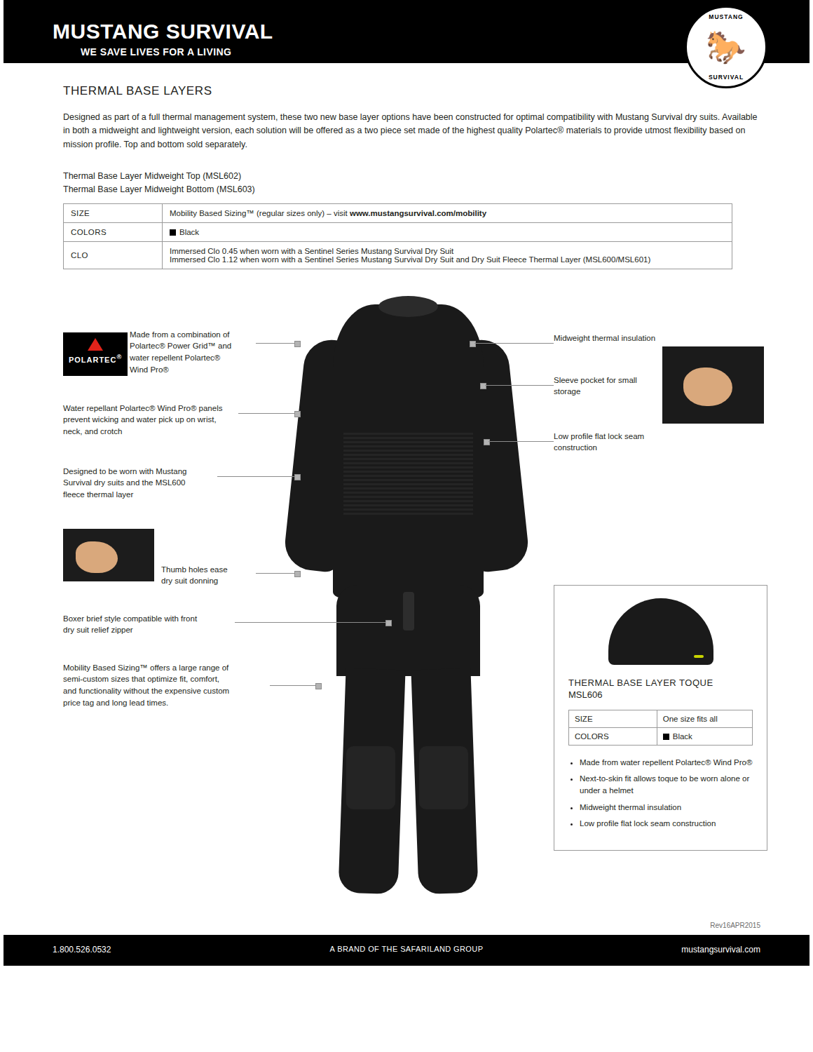Mustang Survival
We Save Lives For A Living
MUSTANG
🐎
SURVIVAL
Thermal Base Layers
Designed as part of a full thermal management system, these two new base layer options have been constructed for optimal compatibility with Mustang Survival dry suits. Available in both a midweight and lightweight version, each solution will be offered as a two piece set made of the highest quality Polartec® materials to provide utmost flexibility based on mission profile. Top and bottom sold separately.
Thermal Base Layer Midweight Top (MSL602)
Thermal Base Layer Midweight Bottom (MSL603)
| SIZE | Mobility Based Sizing™ (regular sizes only) – visit www.mustangsurvival.com/mobility |
| COLORS | Black |
| CLO | Immersed Clo 0.45 when worn with a Sentinel Series Mustang Survival Dry Suit Immersed Clo 1.12 when worn with a Sentinel Series Mustang Survival Dry Suit and Dry Suit Fleece Thermal Layer (MSL600/MSL601) |
POLARTEC®
Made from a combination of
Polartec® Power Grid™ and
water repellent Polartec®
Wind Pro®
Water repellant Polartec® Wind Pro® panels
prevent wicking and water pick up on wrist,
neck, and crotch
Designed to be worn with Mustang
Survival dry suits and the MSL600
fleece thermal layer
Thumb holes ease
dry suit donning
Boxer brief style compatible with front
dry suit relief zipper
Mobility Based Sizing™ offers a large range of
semi-custom sizes that optimize fit, comfort,
and functionality without the expensive custom
price tag and long lead times.
Midweight thermal insulation
Sleeve pocket for small
storage
Low profile flat lock seam
construction
Thermal Base Layer Toque
MSL606
| SIZE | One size fits all |
| COLORS | Black |
Made from water repellent Polartec® Wind Pro®
Next-to-skin fit allows toque to be worn alone or under a helmet
Midweight thermal insulation
Low profile flat lock seam construction
Rev16APR2015
1.800.526.0532 A BRAND OF THE SAFARILAND GROUP mustangsurvival.com